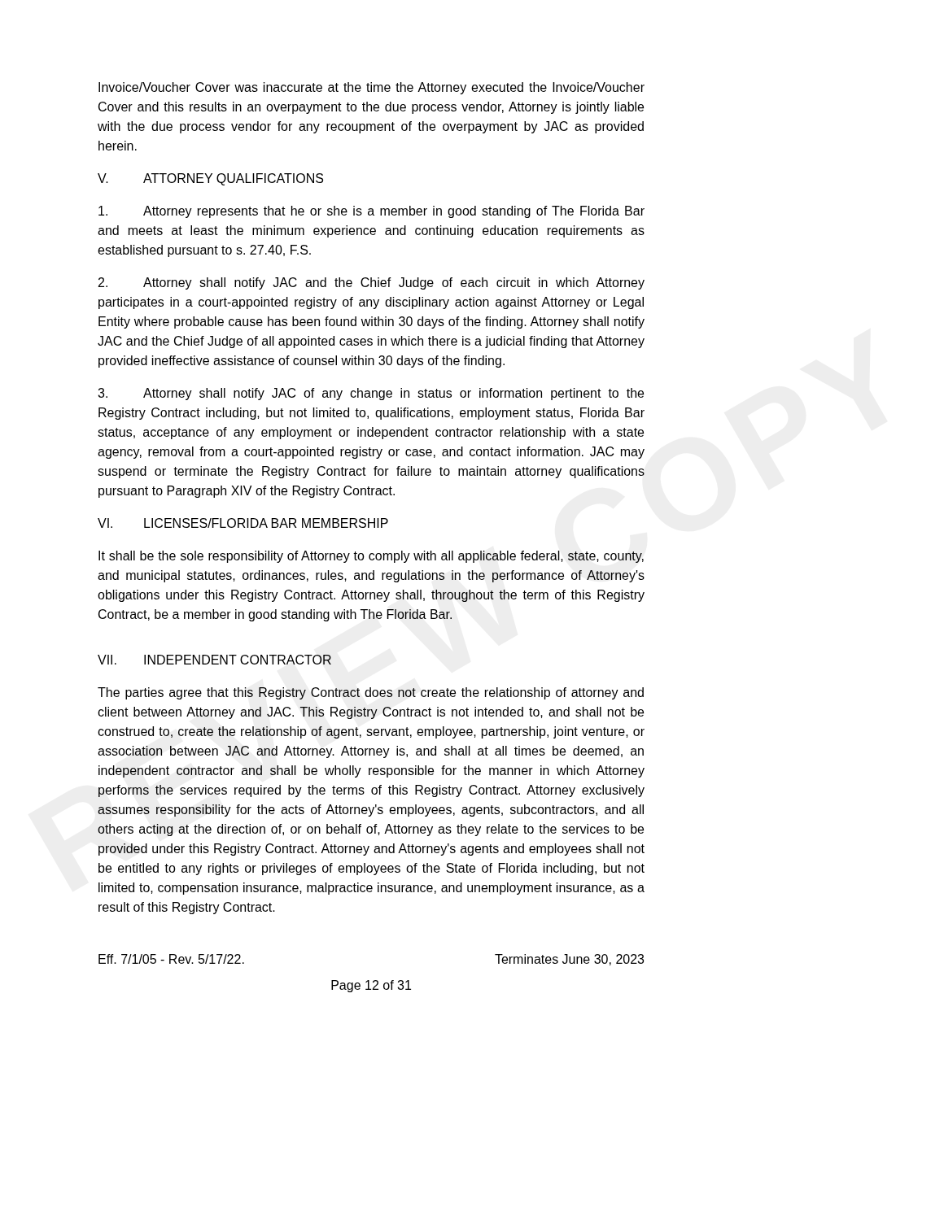REVIEW COPY
Invoice/Voucher Cover was inaccurate at the time the Attorney executed the Invoice/Voucher Cover and this results in an overpayment to the due process vendor, Attorney is jointly liable with the due process vendor for any recoupment of the overpayment by JAC as provided herein.
V. ATTORNEY QUALIFICATIONS
1. Attorney represents that he or she is a member in good standing of The Florida Bar and meets at least the minimum experience and continuing education requirements as established pursuant to s. 27.40, F.S.
2. Attorney shall notify JAC and the Chief Judge of each circuit in which Attorney participates in a court-appointed registry of any disciplinary action against Attorney or Legal Entity where probable cause has been found within 30 days of the finding. Attorney shall notify JAC and the Chief Judge of all appointed cases in which there is a judicial finding that Attorney provided ineffective assistance of counsel within 30 days of the finding.
3. Attorney shall notify JAC of any change in status or information pertinent to the Registry Contract including, but not limited to, qualifications, employment status, Florida Bar status, acceptance of any employment or independent contractor relationship with a state agency, removal from a court-appointed registry or case, and contact information. JAC may suspend or terminate the Registry Contract for failure to maintain attorney qualifications pursuant to Paragraph XIV of the Registry Contract.
VI. LICENSES/FLORIDA BAR MEMBERSHIP
It shall be the sole responsibility of Attorney to comply with all applicable federal, state, county, and municipal statutes, ordinances, rules, and regulations in the performance of Attorney's obligations under this Registry Contract. Attorney shall, throughout the term of this Registry Contract, be a member in good standing with The Florida Bar.
VII. INDEPENDENT CONTRACTOR
The parties agree that this Registry Contract does not create the relationship of attorney and client between Attorney and JAC. This Registry Contract is not intended to, and shall not be construed to, create the relationship of agent, servant, employee, partnership, joint venture, or association between JAC and Attorney. Attorney is, and shall at all times be deemed, an independent contractor and shall be wholly responsible for the manner in which Attorney performs the services required by the terms of this Registry Contract. Attorney exclusively assumes responsibility for the acts of Attorney's employees, agents, subcontractors, and all others acting at the direction of, or on behalf of, Attorney as they relate to the services to be provided under this Registry Contract. Attorney and Attorney's agents and employees shall not be entitled to any rights or privileges of employees of the State of Florida including, but not limited to, compensation insurance, malpractice insurance, and unemployment insurance, as a result of this Registry Contract.
Eff. 7/1/05 - Rev. 5/17/22. Terminates June 30, 2023
Page 12 of 31